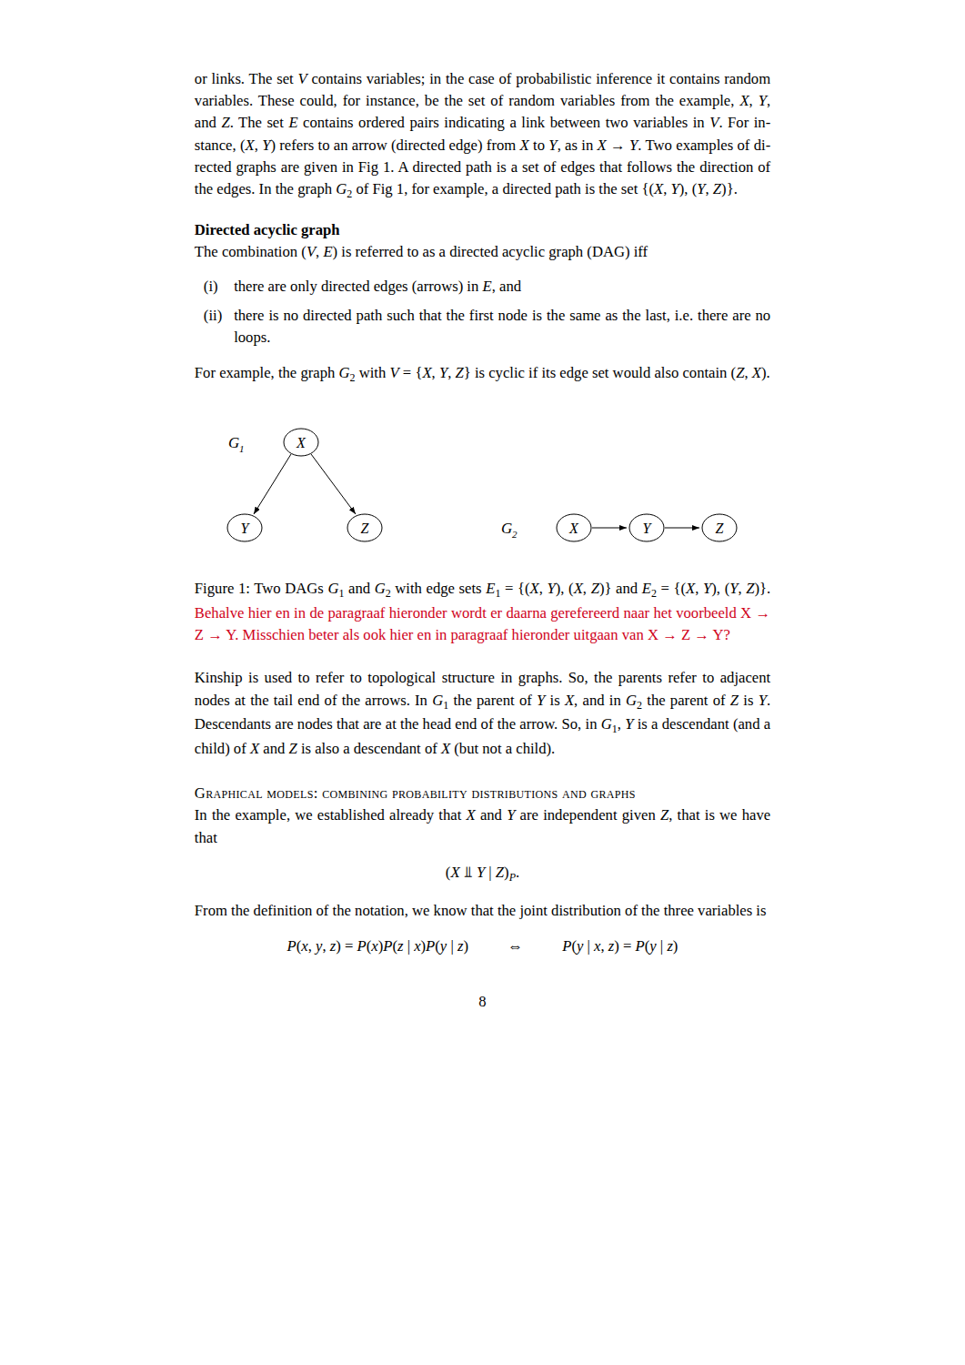or links. The set V contains variables; in the case of probabilistic inference it contains random variables. These could, for instance, be the set of random variables from the example, X, Y, and Z. The set E contains ordered pairs indicating a link between two variables in V. For instance, (X, Y) refers to an arrow (directed edge) from X to Y, as in X → Y. Two examples of directed graphs are given in Fig 1. A directed path is a set of edges that follows the direction of the edges. In the graph G2 of Fig 1, for example, a directed path is the set {(X, Y), (Y, Z)}.
Directed acyclic graph
The combination (V, E) is referred to as a directed acyclic graph (DAG) iff
there are only directed edges (arrows) in E, and
there is no directed path such that the first node is the same as the last, i.e. there are no loops.
For example, the graph G2 with V = {X, Y, Z} is cyclic if its edge set would also contain (Z, X).
G 1 X Y Z G 2 X Y Z
Figure 1: Two DAGs G1 and G2 with edge sets E1 = {(X, Y), (X, Z)} and E2 = {(X, Y), (Y, Z)}. Behalve hier en in de paragraaf hieronder wordt er daarna gerefereerd naar het voorbeeld X → Z → Y. Misschien beter als ook hier en in paragraaf hieronder uitgaan van X → Z → Y?
Kinship is used to refer to topological structure in graphs. So, the parents refer to adjacent nodes at the tail end of the arrows. In G1 the parent of Y is X, and in G2 the parent of Z is Y. Descendants are nodes that are at the head end of the arrow. So, in G1, Y is a descendant (and a child) of X and Z is also a descendant of X (but not a child).
Graphical models: combining probability distributions and graphs
In the example, we established already that X and Y are independent given Z, that is we have that
(X ⫫ Y | Z)P.
From the definition of the notation, we know that the joint distribution of the three variables is
P(x, y, z) = P(x)P(z | x)P(y | z) ⇔ P(y | x, z) = P(y | z)
8